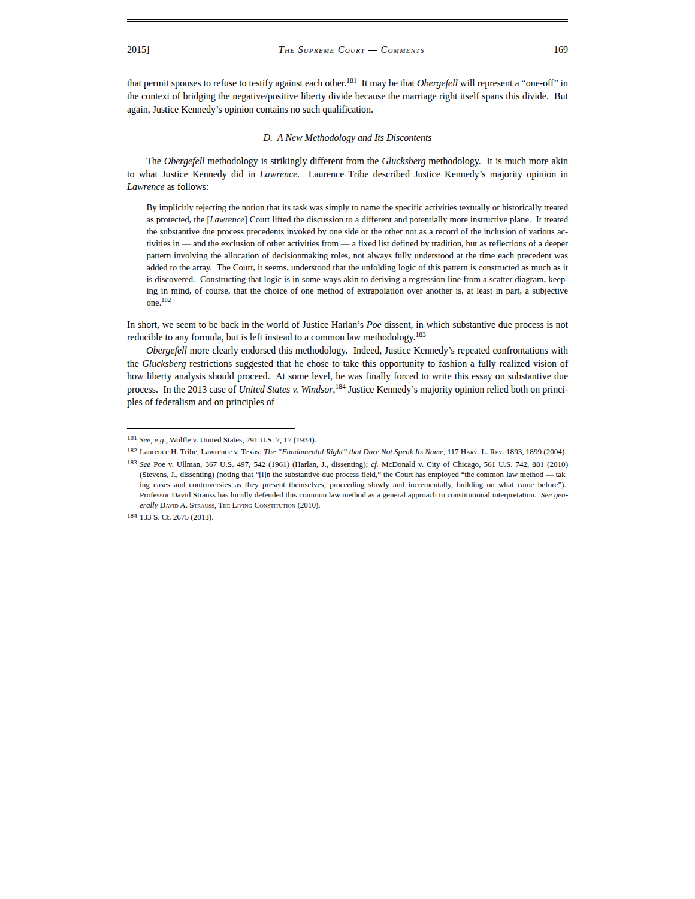2015] The Supreme Court — Comments 169
that permit spouses to refuse to testify against each other.181 It may be that Obergefell will represent a “one-off” in the context of bridging the negative/positive liberty divide because the marriage right itself spans this divide. But again, Justice Kennedy’s opinion contains no such qualification.
D. A New Methodology and Its Discontents
The Obergefell methodology is strikingly different from the Glucksberg methodology. It is much more akin to what Justice Kennedy did in Lawrence. Laurence Tribe described Justice Kennedy’s majority opinion in Lawrence as follows:
By implicitly rejecting the notion that its task was simply to name the specific activities textually or historically treated as protected, the [Lawrence] Court lifted the discussion to a different and potentially more instructive plane. It treated the substantive due process precedents invoked by one side or the other not as a record of the inclusion of various activities in — and the exclusion of other activities from — a fixed list defined by tradition, but as reflections of a deeper pattern involving the allocation of decisionmaking roles, not always fully understood at the time each precedent was added to the array. The Court, it seems, understood that the unfolding logic of this pattern is constructed as much as it is discovered. Constructing that logic is in some ways akin to deriving a regression line from a scatter diagram, keeping in mind, of course, that the choice of one method of extrapolation over another is, at least in part, a subjective one.182
In short, we seem to be back in the world of Justice Harlan’s Poe dissent, in which substantive due process is not reducible to any formula, but is left instead to a common law methodology.183
Obergefell more clearly endorsed this methodology. Indeed, Justice Kennedy’s repeated confrontations with the Glucksberg restrictions suggested that he chose to take this opportunity to fashion a fully realized vision of how liberty analysis should proceed. At some level, he was finally forced to write this essay on substantive due process. In the 2013 case of United States v. Windsor,184 Justice Kennedy’s majority opinion relied both on principles of federalism and on principles of
181 See, e.g., Wolfle v. United States, 291 U.S. 7, 17 (1934).
182 Laurence H. Tribe, Lawrence v. Texas: The “Fundamental Right” that Dare Not Speak Its Name, 117 Harv. L. Rev. 1893, 1899 (2004).
183 See Poe v. Ullman, 367 U.S. 497, 542 (1961) (Harlan, J., dissenting); cf. McDonald v. City of Chicago, 561 U.S. 742, 881 (2010) (Stevens, J., dissenting) (noting that “[i]n the substantive due process field,” the Court has employed “the common-law method — taking cases and controversies as they present themselves, proceeding slowly and incrementally, building on what came before”). Professor David Strauss has lucidly defended this common law method as a general approach to constitutional interpretation. See generally David A. Strauss, The Living Constitution (2010).
184 133 S. Ct. 2675 (2013).